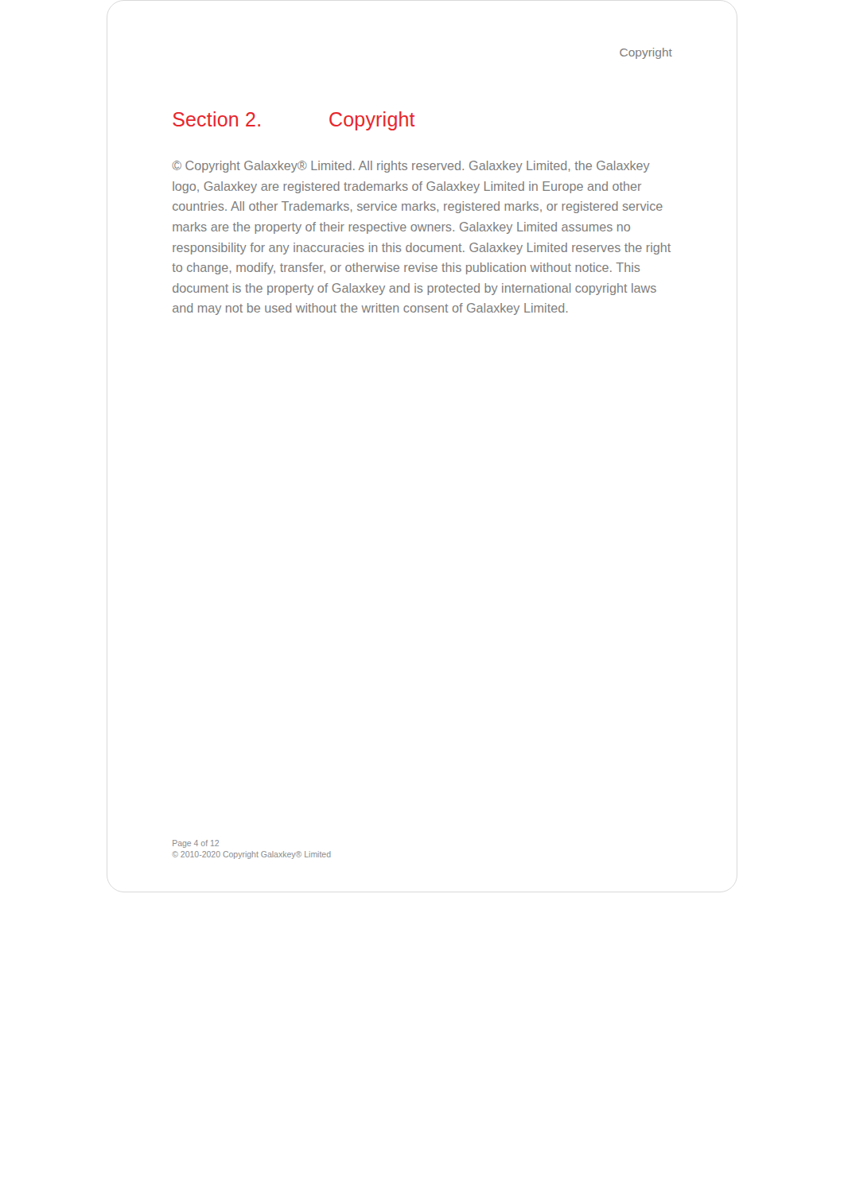Copyright
Section 2. Copyright
© Copyright Galaxkey® Limited. All rights reserved. Galaxkey Limited, the Galaxkey logo, Galaxkey are registered trademarks of Galaxkey Limited in Europe and other countries. All other Trademarks, service marks, registered marks, or registered service marks are the property of their respective owners. Galaxkey Limited assumes no responsibility for any inaccuracies in this document. Galaxkey Limited reserves the right to change, modify, transfer, or otherwise revise this publication without notice. This document is the property of Galaxkey and is protected by international copyright laws and may not be used without the written consent of Galaxkey Limited.
Page 4 of 12
© 2010-2020 Copyright Galaxkey® Limited